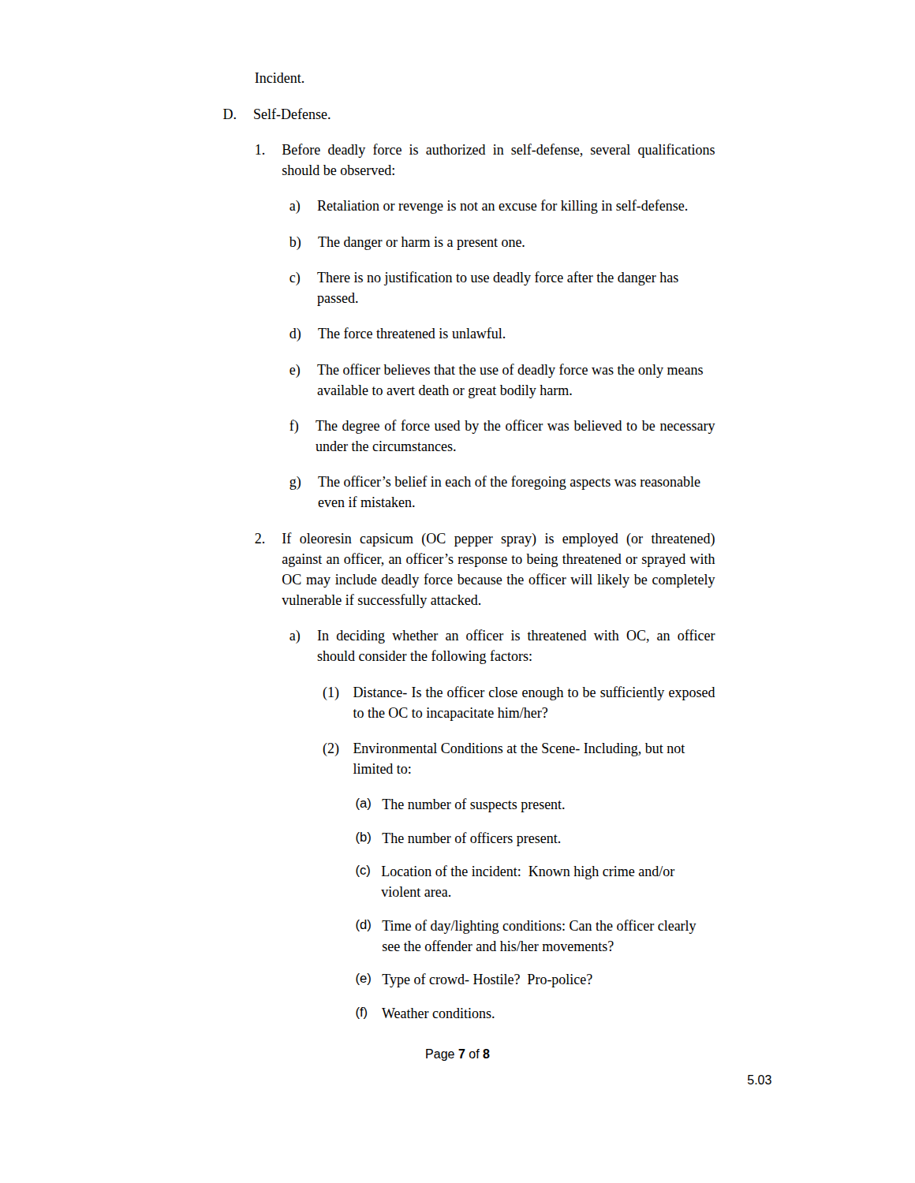Incident.
D. Self-Defense.
1. Before deadly force is authorized in self-defense, several qualifications should be observed:
a) Retaliation or revenge is not an excuse for killing in self-defense.
b) The danger or harm is a present one.
c) There is no justification to use deadly force after the danger has passed.
d) The force threatened is unlawful.
e) The officer believes that the use of deadly force was the only means available to avert death or great bodily harm.
f) The degree of force used by the officer was believed to be necessary under the circumstances.
g) The officer’s belief in each of the foregoing aspects was reasonable even if mistaken.
2. If oleoresin capsicum (OC pepper spray) is employed (or threatened) against an officer, an officer’s response to being threatened or sprayed with OC may include deadly force because the officer will likely be completely vulnerable if successfully attacked.
a) In deciding whether an officer is threatened with OC, an officer should consider the following factors:
(1) Distance- Is the officer close enough to be sufficiently exposed to the OC to incapacitate him/her?
(2) Environmental Conditions at the Scene- Including, but not limited to:
(a) The number of suspects present.
(b) The number of officers present.
(c) Location of the incident: Known high crime and/or violent area.
(d) Time of day/lighting conditions: Can the officer clearly see the offender and his/her movements?
(e) Type of crowd- Hostile? Pro-police?
(f) Weather conditions.
Page 7 of 8
5.03